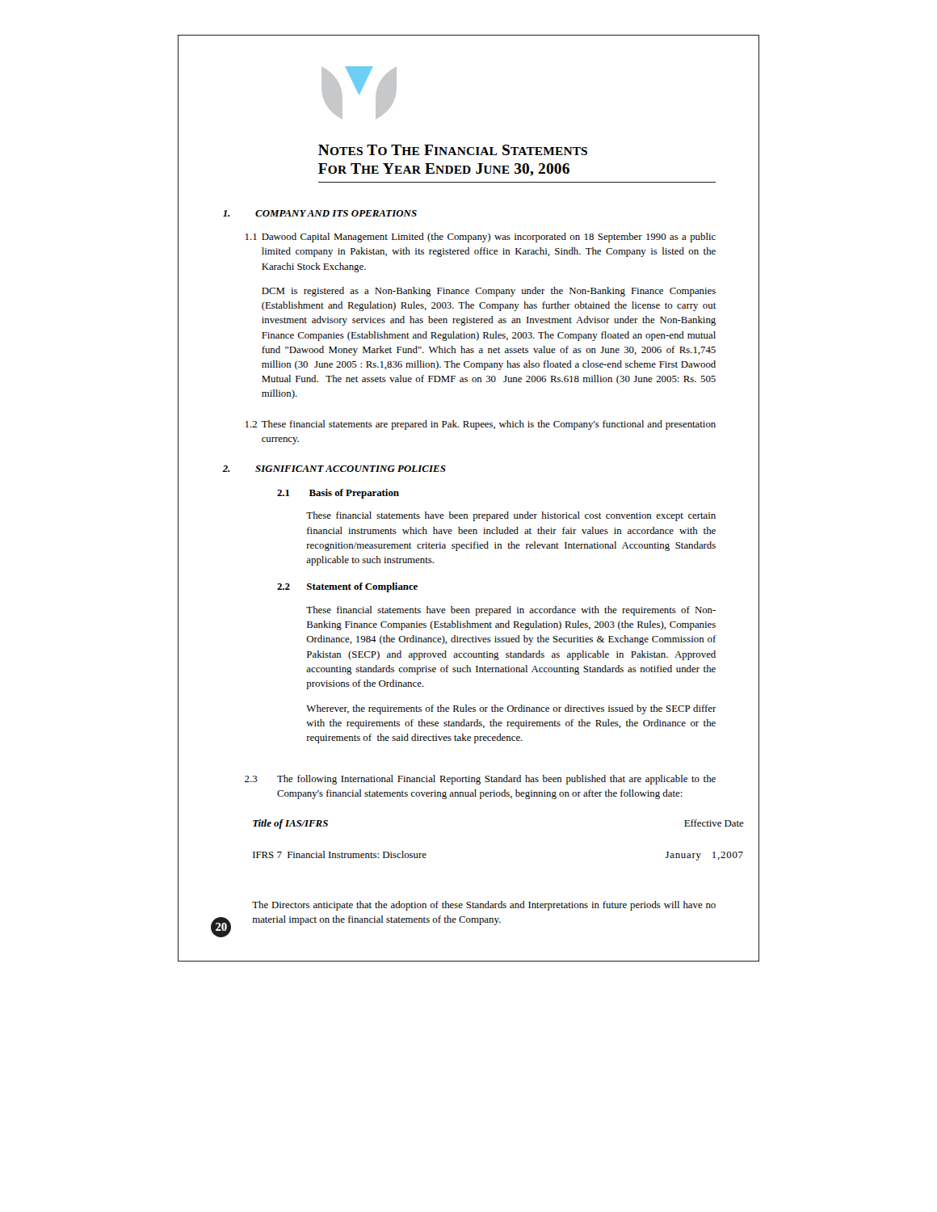NOTES TO THE FINANCIAL STATEMENTS
FOR THE YEAR ENDED JUNE 30, 2006
1.
COMPANY AND ITS OPERATIONS
1.1
Dawood Capital Management Limited (the Company) was incorporated on 18 September 1990 as a public limited company in Pakistan, with its registered office in Karachi, Sindh. The Company is listed on the Karachi Stock Exchange.
DCM is registered as a Non-Banking Finance Company under the Non-Banking Finance Companies (Establishment and Regulation) Rules, 2003. The Company has further obtained the license to carry out investment advisory services and has been registered as an Investment Advisor under the Non-Banking Finance Companies (Establishment and Regulation) Rules, 2003. The Company floated an open-end mutual fund "Dawood Money Market Fund". Which has a net assets value of as on June 30, 2006 of Rs.1,745 million (30 June 2005 : Rs.1,836 million). The Company has also floated a close-end scheme First Dawood Mutual Fund. The net assets value of FDMF as on 30 June 2006 Rs.618 million (30 June 2005: Rs. 505 million).
1.2
These financial statements are prepared in Pak. Rupees, which is the Company's functional and presentation currency.
2.
SIGNIFICANT ACCOUNTING POLICIES
2.1
Basis of Preparation
These financial statements have been prepared under historical cost convention except certain financial instruments which have been included at their fair values in accordance with the recognition/measurement criteria specified in the relevant International Accounting Standards applicable to such instruments.
2.2
Statement of Compliance
These financial statements have been prepared in accordance with the requirements of Non-Banking Finance Companies (Establishment and Regulation) Rules, 2003 (the Rules), Companies Ordinance, 1984 (the Ordinance), directives issued by the Securities & Exchange Commission of Pakistan (SECP) and approved accounting standards as applicable in Pakistan. Approved accounting standards comprise of such International Accounting Standards as notified under the provisions of the Ordinance.
Wherever, the requirements of the Rules or the Ordinance or directives issued by the SECP differ with the requirements of these standards, the requirements of the Rules, the Ordinance or the requirements of the said directives take precedence.
2.3
The following International Financial Reporting Standard has been published that are applicable to the Company's financial statements covering annual periods, beginning on or after the following date:
Title of IAS/IFRS
Effective Date
IFRS 7 Financial Instruments: Disclosure
January 1,2007
The Directors anticipate that the adoption of these Standards and Interpretations in future periods will have no material impact on the financial statements of the Company.
20